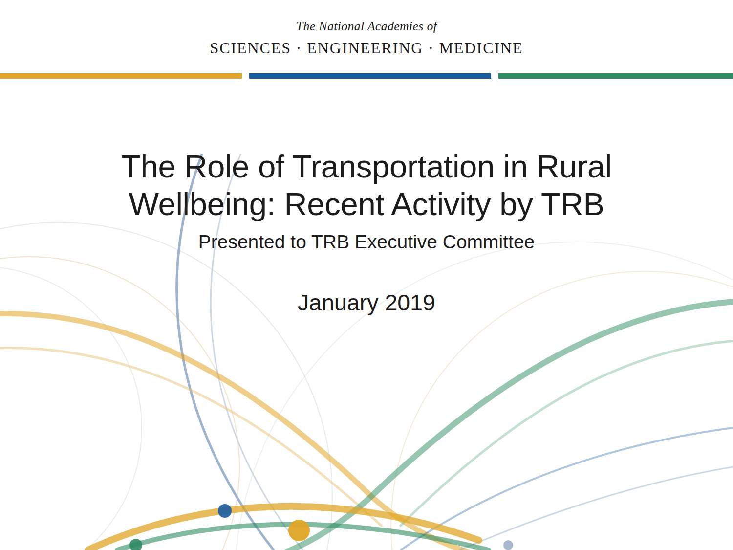The National Academies of
SCIENCES · ENGINEERING · MEDICINE
The Role of Transportation in Rural Wellbeing: Recent Activity by TRB
Presented to TRB Executive Committee
January 2019